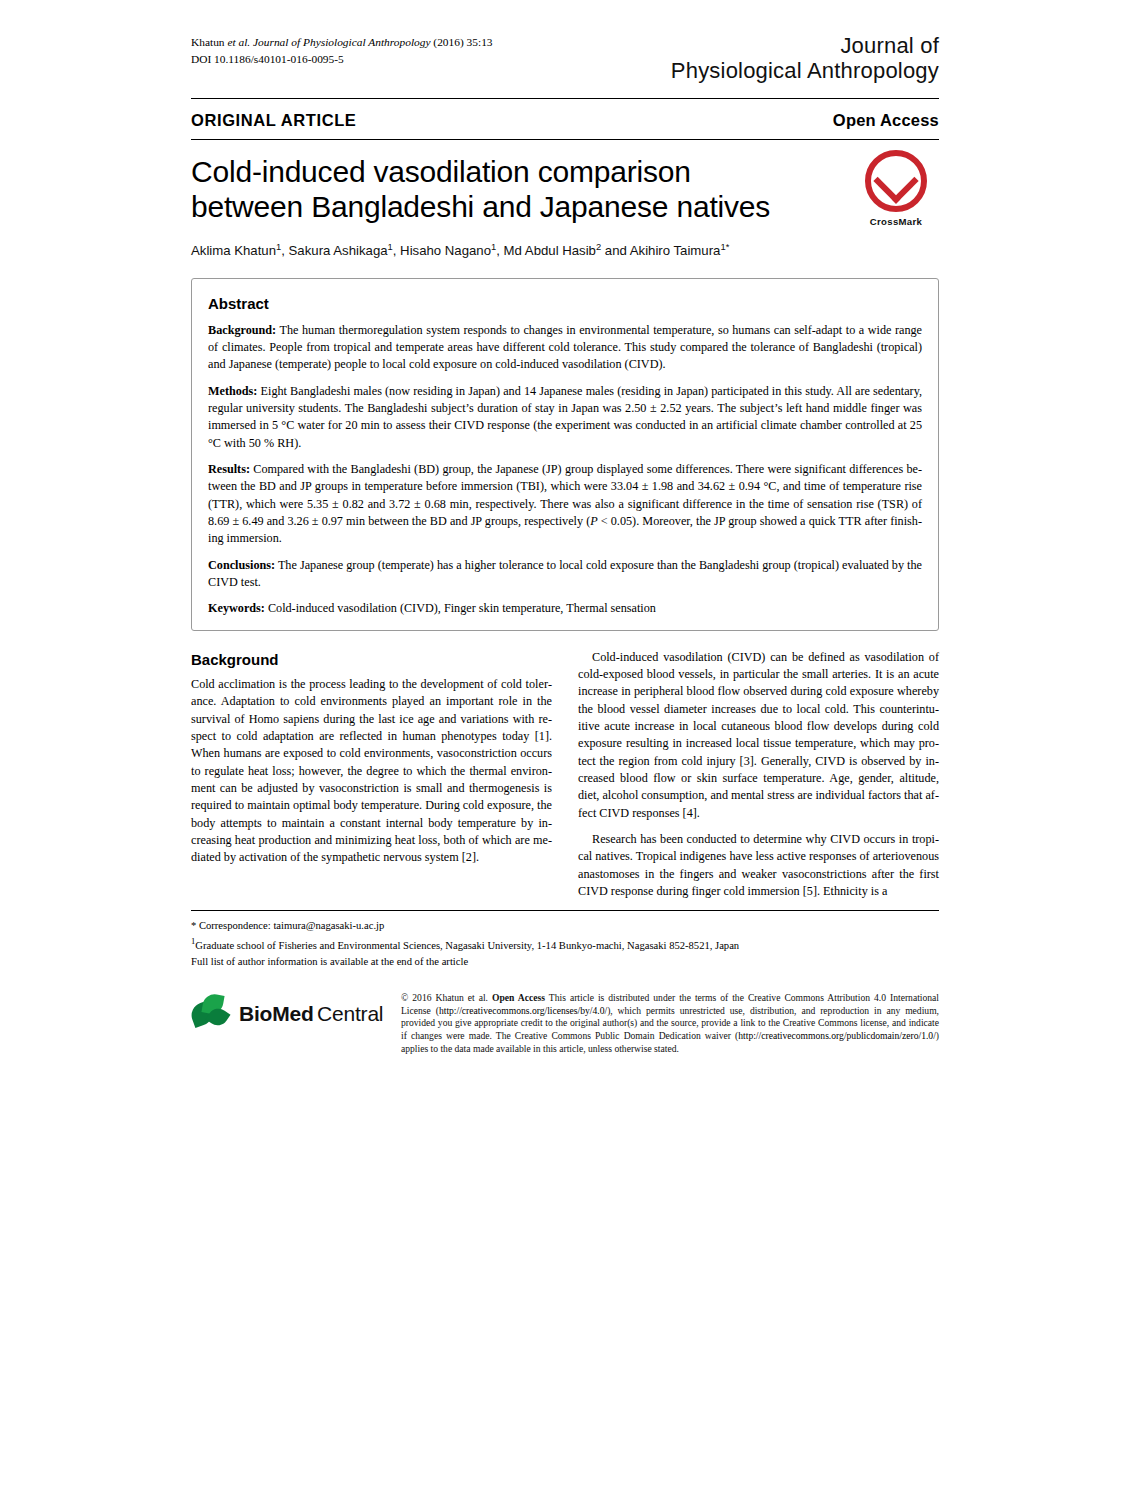Khatun et al. Journal of Physiological Anthropology (2016) 35:13
DOI 10.1186/s40101-016-0095-5
Journal of
Physiological Anthropology
Original Article
Open Access
CrossMark
Cold-induced vasodilation comparison
between Bangladeshi and Japanese natives
Aklima Khatun1, Sakura Ashikaga1, Hisaho Nagano1, Md Abdul Hasib2 and Akihiro Taimura1*
Abstract
Background: The human thermoregulation system responds to changes in environmental temperature, so humans can self-adapt to a wide range of climates. People from tropical and temperate areas have different cold tolerance. This study compared the tolerance of Bangladeshi (tropical) and Japanese (temperate) people to local cold exposure on cold-induced vasodilation (CIVD).
Methods: Eight Bangladeshi males (now residing in Japan) and 14 Japanese males (residing in Japan) participated in this study. All are sedentary, regular university students. The Bangladeshi subject’s duration of stay in Japan was 2.50 ± 2.52 years. The subject’s left hand middle finger was immersed in 5 °C water for 20 min to assess their CIVD response (the experiment was conducted in an artificial climate chamber controlled at 25 °C with 50 % RH).
Results: Compared with the Bangladeshi (BD) group, the Japanese (JP) group displayed some differences. There were significant differences between the BD and JP groups in temperature before immersion (TBI), which were 33.04 ± 1.98 and 34.62 ± 0.94 °C, and time of temperature rise (TTR), which were 5.35 ± 0.82 and 3.72 ± 0.68 min, respectively. There was also a significant difference in the time of sensation rise (TSR) of 8.69 ± 6.49 and 3.26 ± 0.97 min between the BD and JP groups, respectively (P < 0.05). Moreover, the JP group showed a quick TTR after finishing immersion.
Conclusions: The Japanese group (temperate) has a higher tolerance to local cold exposure than the Bangladeshi group (tropical) evaluated by the CIVD test.
Keywords: Cold-induced vasodilation (CIVD), Finger skin temperature, Thermal sensation
Background
Cold acclimation is the process leading to the development of cold tolerance. Adaptation to cold environments played an important role in the survival of Homo sapiens during the last ice age and variations with respect to cold adaptation are reflected in human phenotypes today [1]. When humans are exposed to cold environments, vasoconstriction occurs to regulate heat loss; however, the degree to which the thermal environment can be adjusted by vasoconstriction is small and thermogenesis is required to maintain optimal body temperature. During cold exposure, the body attempts to maintain a constant internal body temperature by increasing heat production and minimizing heat loss, both of which are mediated by activation of the sympathetic nervous system [2].
Cold-induced vasodilation (CIVD) can be defined as vasodilation of cold-exposed blood vessels, in particular the small arteries. It is an acute increase in peripheral blood flow observed during cold exposure whereby the blood vessel diameter increases due to local cold. This counterintuitive acute increase in local cutaneous blood flow develops during cold exposure resulting in increased local tissue temperature, which may protect the region from cold injury [3]. Generally, CIVD is observed by increased blood flow or skin surface temperature. Age, gender, altitude, diet, alcohol consumption, and mental stress are individual factors that affect CIVD responses [4].
Research has been conducted to determine why CIVD occurs in tropical natives. Tropical indigenes have less active responses of arteriovenous anastomoses in the fingers and weaker vasoconstrictions after the first CIVD response during finger cold immersion [5]. Ethnicity is a
* Correspondence: taimura@nagasaki-u.ac.jp
1Graduate school of Fisheries and Environmental Sciences, Nagasaki University, 1-14 Bunkyo-machi, Nagasaki 852-8521, Japan
Full list of author information is available at the end of the article
BioMed Central
© 2016 Khatun et al. Open Access This article is distributed under the terms of the Creative Commons Attribution 4.0 International License (http://creativecommons.org/licenses/by/4.0/), which permits unrestricted use, distribution, and reproduction in any medium, provided you give appropriate credit to the original author(s) and the source, provide a link to the Creative Commons license, and indicate if changes were made. The Creative Commons Public Domain Dedication waiver (http://creativecommons.org/publicdomain/zero/1.0/) applies to the data made available in this article, unless otherwise stated.